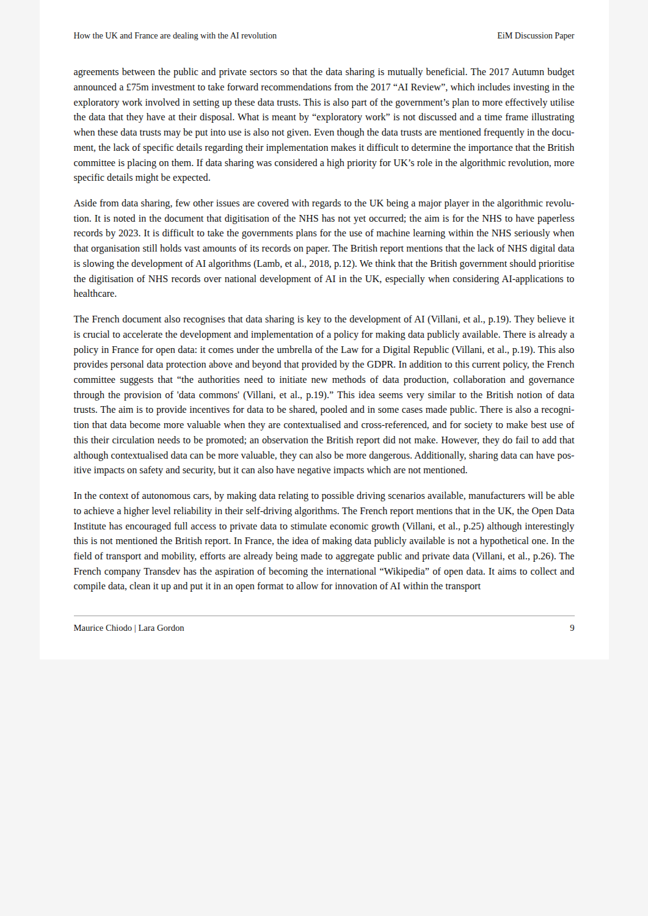How the UK and France are dealing with the AI revolution EiM Discussion Paper
agreements between the public and private sectors so that the data sharing is mutually beneficial. The 2017 Autumn budget announced a £75m investment to take forward recommendations from the 2017 “AI Review”, which includes investing in the exploratory work involved in setting up these data trusts. This is also part of the government’s plan to more effectively utilise the data that they have at their disposal. What is meant by “exploratory work” is not discussed and a time frame illustrating when these data trusts may be put into use is also not given. Even though the data trusts are mentioned frequently in the document, the lack of specific details regarding their implementation makes it difficult to determine the importance that the British committee is placing on them. If data sharing was considered a high priority for UK’s role in the algorithmic revolution, more specific details might be expected.
Aside from data sharing, few other issues are covered with regards to the UK being a major player in the algorithmic revolution. It is noted in the document that digitisation of the NHS has not yet occurred; the aim is for the NHS to have paperless records by 2023. It is difficult to take the governments plans for the use of machine learning within the NHS seriously when that organisation still holds vast amounts of its records on paper. The British report mentions that the lack of NHS digital data is slowing the development of AI algorithms (Lamb, et al., 2018, p.12). We think that the British government should prioritise the digitisation of NHS records over national development of AI in the UK, especially when considering AI-applications to healthcare.
The French document also recognises that data sharing is key to the development of AI (Villani, et al., p.19). They believe it is crucial to accelerate the development and implementation of a policy for making data publicly available. There is already a policy in France for open data: it comes under the umbrella of the Law for a Digital Republic (Villani, et al., p.19). This also provides personal data protection above and beyond that provided by the GDPR. In addition to this current policy, the French committee suggests that “the authorities need to initiate new methods of data production, collaboration and governance through the provision of 'data commons' (Villani, et al., p.19).” This idea seems very similar to the British notion of data trusts. The aim is to provide incentives for data to be shared, pooled and in some cases made public. There is also a recognition that data become more valuable when they are contextualised and cross-referenced, and for society to make best use of this their circulation needs to be promoted; an observation the British report did not make. However, they do fail to add that although contextualised data can be more valuable, they can also be more dangerous. Additionally, sharing data can have positive impacts on safety and security, but it can also have negative impacts which are not mentioned.
In the context of autonomous cars, by making data relating to possible driving scenarios available, manufacturers will be able to achieve a higher level reliability in their self-driving algorithms. The French report mentions that in the UK, the Open Data Institute has encouraged full access to private data to stimulate economic growth (Villani, et al., p.25) although interestingly this is not mentioned the British report. In France, the idea of making data publicly available is not a hypothetical one. In the field of transport and mobility, efforts are already being made to aggregate public and private data (Villani, et al., p.26). The French company Transdev has the aspiration of becoming the international “Wikipedia” of open data. It aims to collect and compile data, clean it up and put it in an open format to allow for innovation of AI within the transport
Maurice Chiodo | Lara Gordon 9